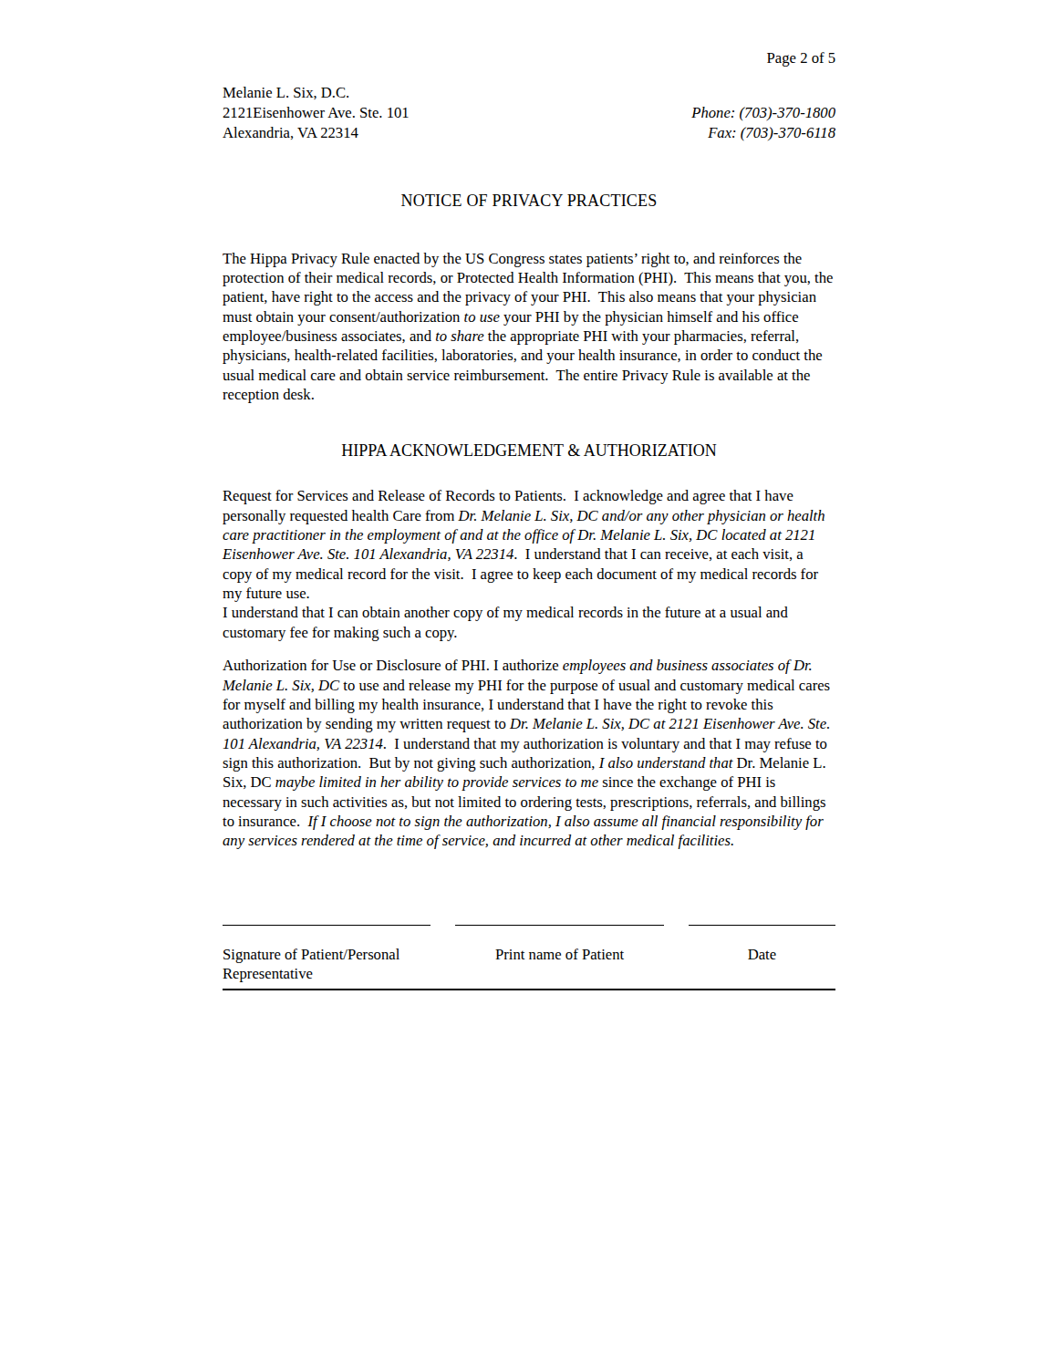Page 2 of 5
| Melanie L. Six, D.C. | |
| 2121Eisenhower Ave. Ste. 101 | Phone: (703)-370-1800 |
| Alexandria, VA 22314 | Fax: (703)-370-6118 |
NOTICE OF PRIVACY PRACTICES
The Hippa Privacy Rule enacted by the US Congress states patients’ right to, and reinforces the protection of their medical records, or Protected Health Information (PHI). This means that you, the patient, have right to the access and the privacy of your PHI. This also means that your physician must obtain your consent/authorization to use your PHI by the physician himself and his office employee/business associates, and to share the appropriate PHI with your pharmacies, referral, physicians, health-related facilities, laboratories, and your health insurance, in order to conduct the usual medical care and obtain service reimbursement. The entire Privacy Rule is available at the reception desk.
HIPPA ACKNOWLEDGEMENT & AUTHORIZATION
Request for Services and Release of Records to Patients. I acknowledge and agree that I have personally requested health Care from Dr. Melanie L. Six, DC and/or any other physician or health care practitioner in the employment of and at the office of Dr. Melanie L. Six, DC located at 2121 Eisenhower Ave. Ste. 101 Alexandria, VA 22314. I understand that I can receive, at each visit, a copy of my medical record for the visit. I agree to keep each document of my medical records for my future use.
I understand that I can obtain another copy of my medical records in the future at a usual and customary fee for making such a copy.
Authorization for Use or Disclosure of PHI. I authorize employees and business associates of Dr. Melanie L. Six, DC to use and release my PHI for the purpose of usual and customary medical cares for myself and billing my health insurance, I understand that I have the right to revoke this authorization by sending my written request to Dr. Melanie L. Six, DC at 2121 Eisenhower Ave. Ste. 101 Alexandria, VA 22314. I understand that my authorization is voluntary and that I may refuse to sign this authorization. But by not giving such authorization, I also understand that Dr. Melanie L. Six, DC maybe limited in her ability to provide services to me since the exchange of PHI is necessary in such activities as, but not limited to ordering tests, prescriptions, referrals, and billings to insurance. If I choose not to sign the authorization, I also assume all financial responsibility for any services rendered at the time of service, and incurred at other medical facilities.
| Signature of Patient/Personal Representative | | Print name of Patient | | Date |